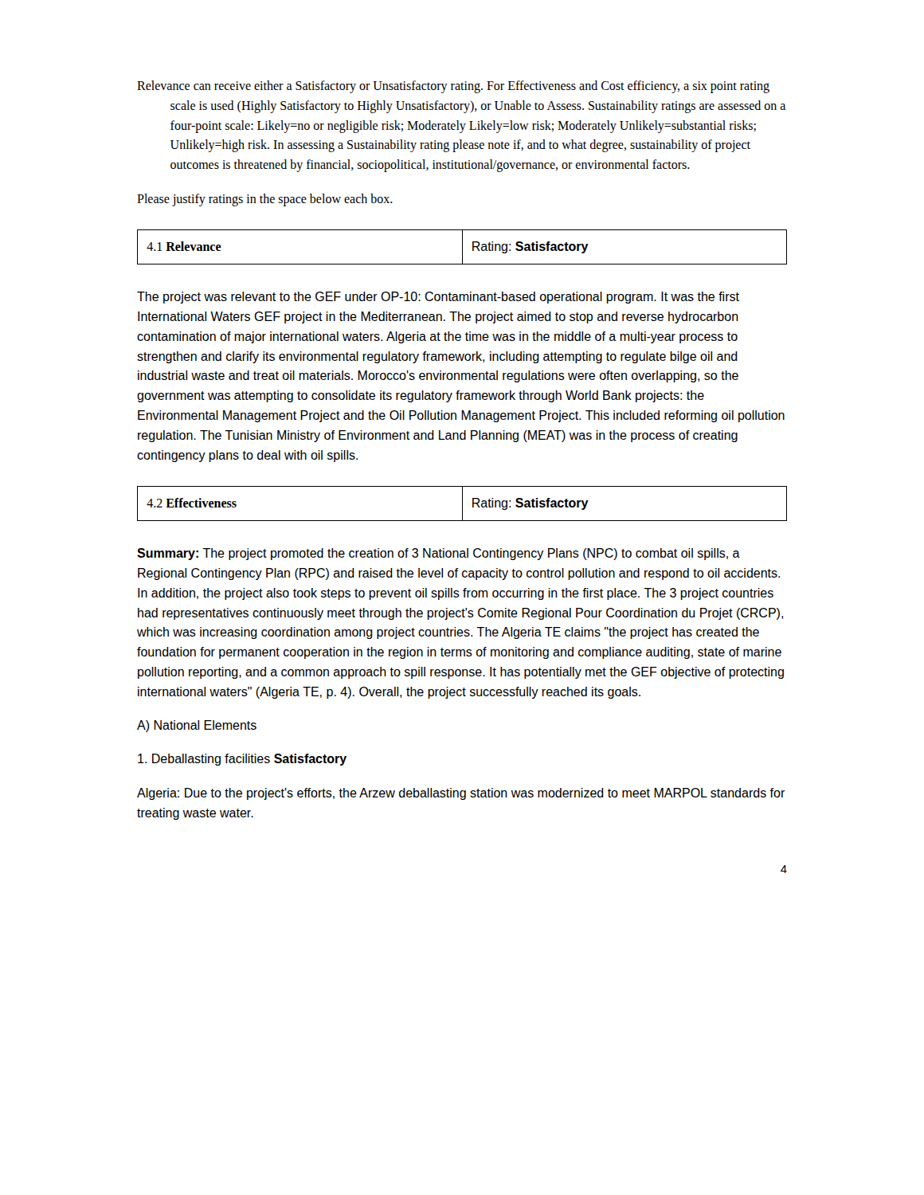Relevance can receive either a Satisfactory or Unsatisfactory rating. For Effectiveness and Cost efficiency, a six point rating scale is used (Highly Satisfactory to Highly Unsatisfactory), or Unable to Assess. Sustainability ratings are assessed on a four-point scale: Likely=no or negligible risk; Moderately Likely=low risk; Moderately Unlikely=substantial risks; Unlikely=high risk. In assessing a Sustainability rating please note if, and to what degree, sustainability of project outcomes is threatened by financial, sociopolitical, institutional/governance, or environmental factors.
Please justify ratings in the space below each box.
| 4.1 Relevance | Rating: Satisfactory |
The project was relevant to the GEF under OP-10: Contaminant-based operational program. It was the first International Waters GEF project in the Mediterranean. The project aimed to stop and reverse hydrocarbon contamination of major international waters. Algeria at the time was in the middle of a multi-year process to strengthen and clarify its environmental regulatory framework, including attempting to regulate bilge oil and industrial waste and treat oil materials. Morocco's environmental regulations were often overlapping, so the government was attempting to consolidate its regulatory framework through World Bank projects: the Environmental Management Project and the Oil Pollution Management Project. This included reforming oil pollution regulation. The Tunisian Ministry of Environment and Land Planning (MEAT) was in the process of creating contingency plans to deal with oil spills.
| 4.2 Effectiveness | Rating: Satisfactory |
Summary: The project promoted the creation of 3 National Contingency Plans (NPC) to combat oil spills, a Regional Contingency Plan (RPC) and raised the level of capacity to control pollution and respond to oil accidents. In addition, the project also took steps to prevent oil spills from occurring in the first place. The 3 project countries had representatives continuously meet through the project's Comite Regional Pour Coordination du Projet (CRCP), which was increasing coordination among project countries. The Algeria TE claims "the project has created the foundation for permanent cooperation in the region in terms of monitoring and compliance auditing, state of marine pollution reporting, and a common approach to spill response. It has potentially met the GEF objective of protecting international waters" (Algeria TE, p. 4). Overall, the project successfully reached its goals.
A) National Elements
1. Deballasting facilities Satisfactory
Algeria: Due to the project's efforts, the Arzew deballasting station was modernized to meet MARPOL standards for treating waste water.
4